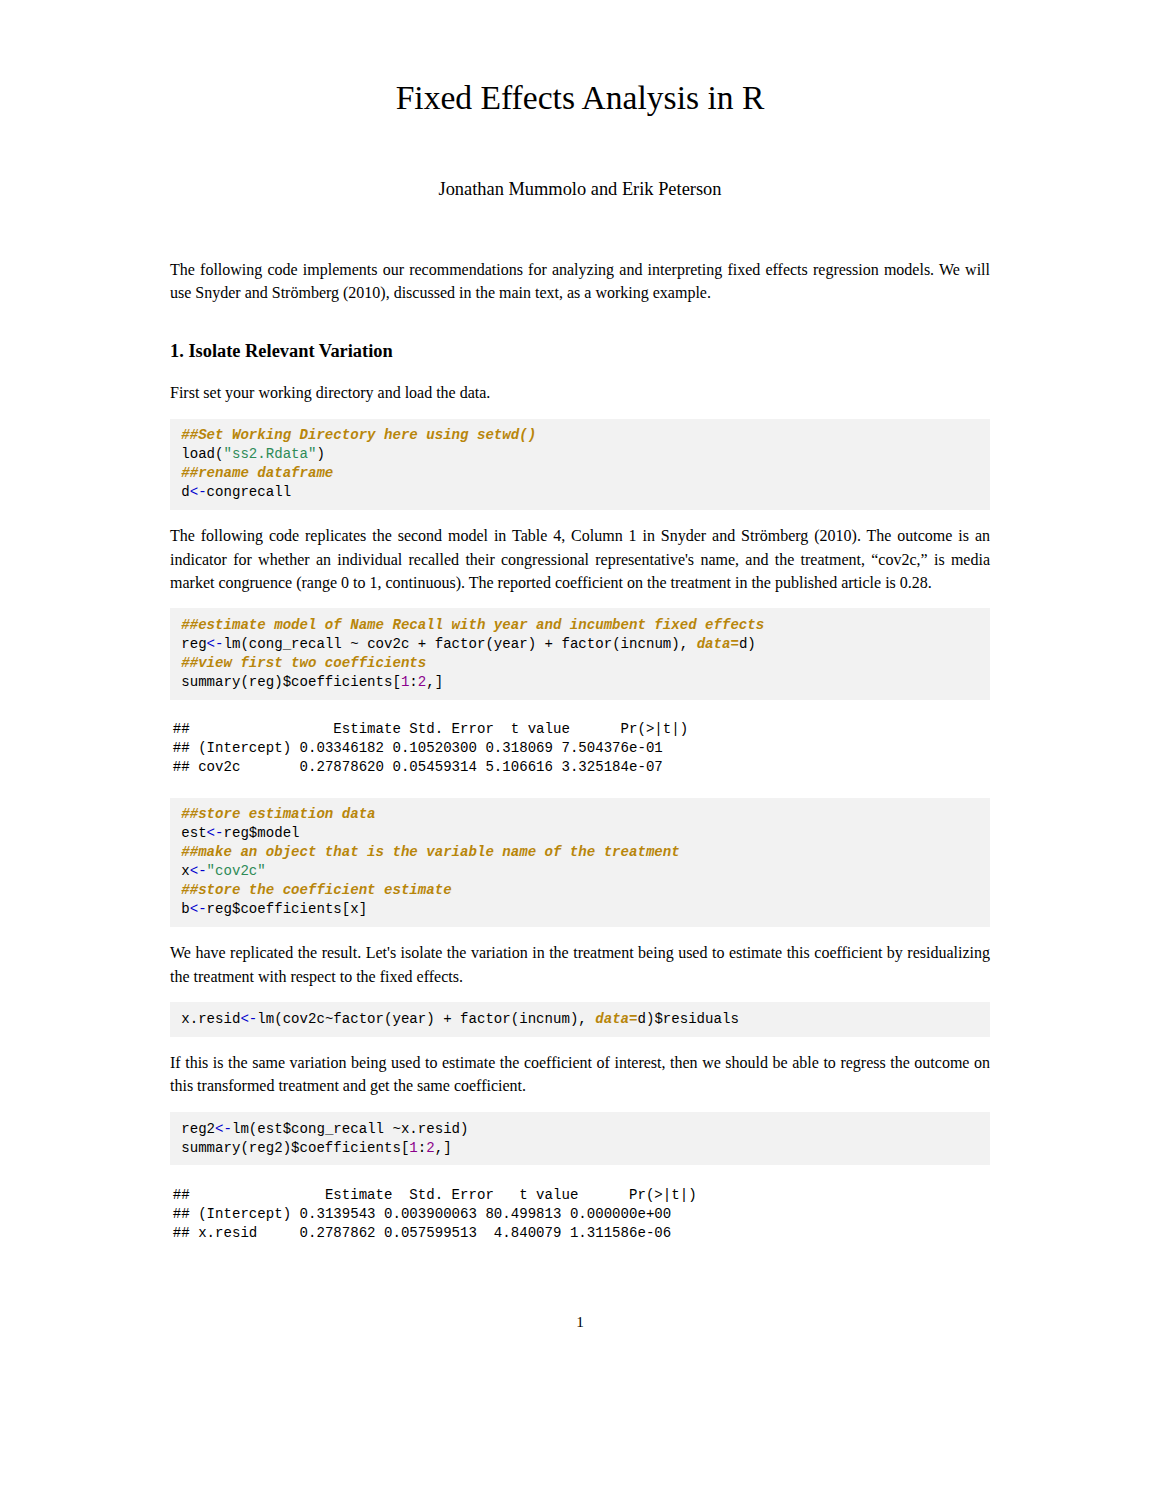Fixed Effects Analysis in R
Jonathan Mummolo and Erik Peterson
The following code implements our recommendations for analyzing and interpreting fixed effects regression models. We will use Snyder and Strömberg (2010), discussed in the main text, as a working example.
1. Isolate Relevant Variation
First set your working directory and load the data.
##Set Working Directory here using setwd()
load("ss2.Rdata")
##rename dataframe
d<-congrecall
The following code replicates the second model in Table 4, Column 1 in Snyder and Strömberg (2010). The outcome is an indicator for whether an individual recalled their congressional representative's name, and the treatment, “cov2c,” is media market congruence (range 0 to 1, continuous). The reported coefficient on the treatment in the published article is 0.28.
##estimate model of Name Recall with year and incumbent fixed effects
reg<-lm(cong_recall ~ cov2c + factor(year) + factor(incnum), data=d)
##view first two coefficients
summary(reg)$coefficients[1:2,]
##                 Estimate Std. Error  t value      Pr(>|t|)
## (Intercept) 0.03346182 0.10520300 0.318069 7.504376e-01
## cov2c       0.27878620 0.05459314 5.106616 3.325184e-07
##store estimation data
est<-reg$model
##make an object that is the variable name of the treatment
x<-"cov2c"
##store the coefficient estimate
b<-reg$coefficients[x]
We have replicated the result. Let's isolate the variation in the treatment being used to estimate this coefficient by residualizing the treatment with respect to the fixed effects.
x.resid<-lm(cov2c~factor(year) + factor(incnum), data=d)$residuals
If this is the same variation being used to estimate the coefficient of interest, then we should be able to regress the outcome on this transformed treatment and get the same coefficient.
reg2<-lm(est$cong_recall ~x.resid)
summary(reg2)$coefficients[1:2,]
##                Estimate  Std. Error   t value      Pr(>|t|)
## (Intercept) 0.3139543 0.003900063 80.499813 0.000000e+00
## x.resid     0.2787862 0.057599513  4.840079 1.311586e-06
1